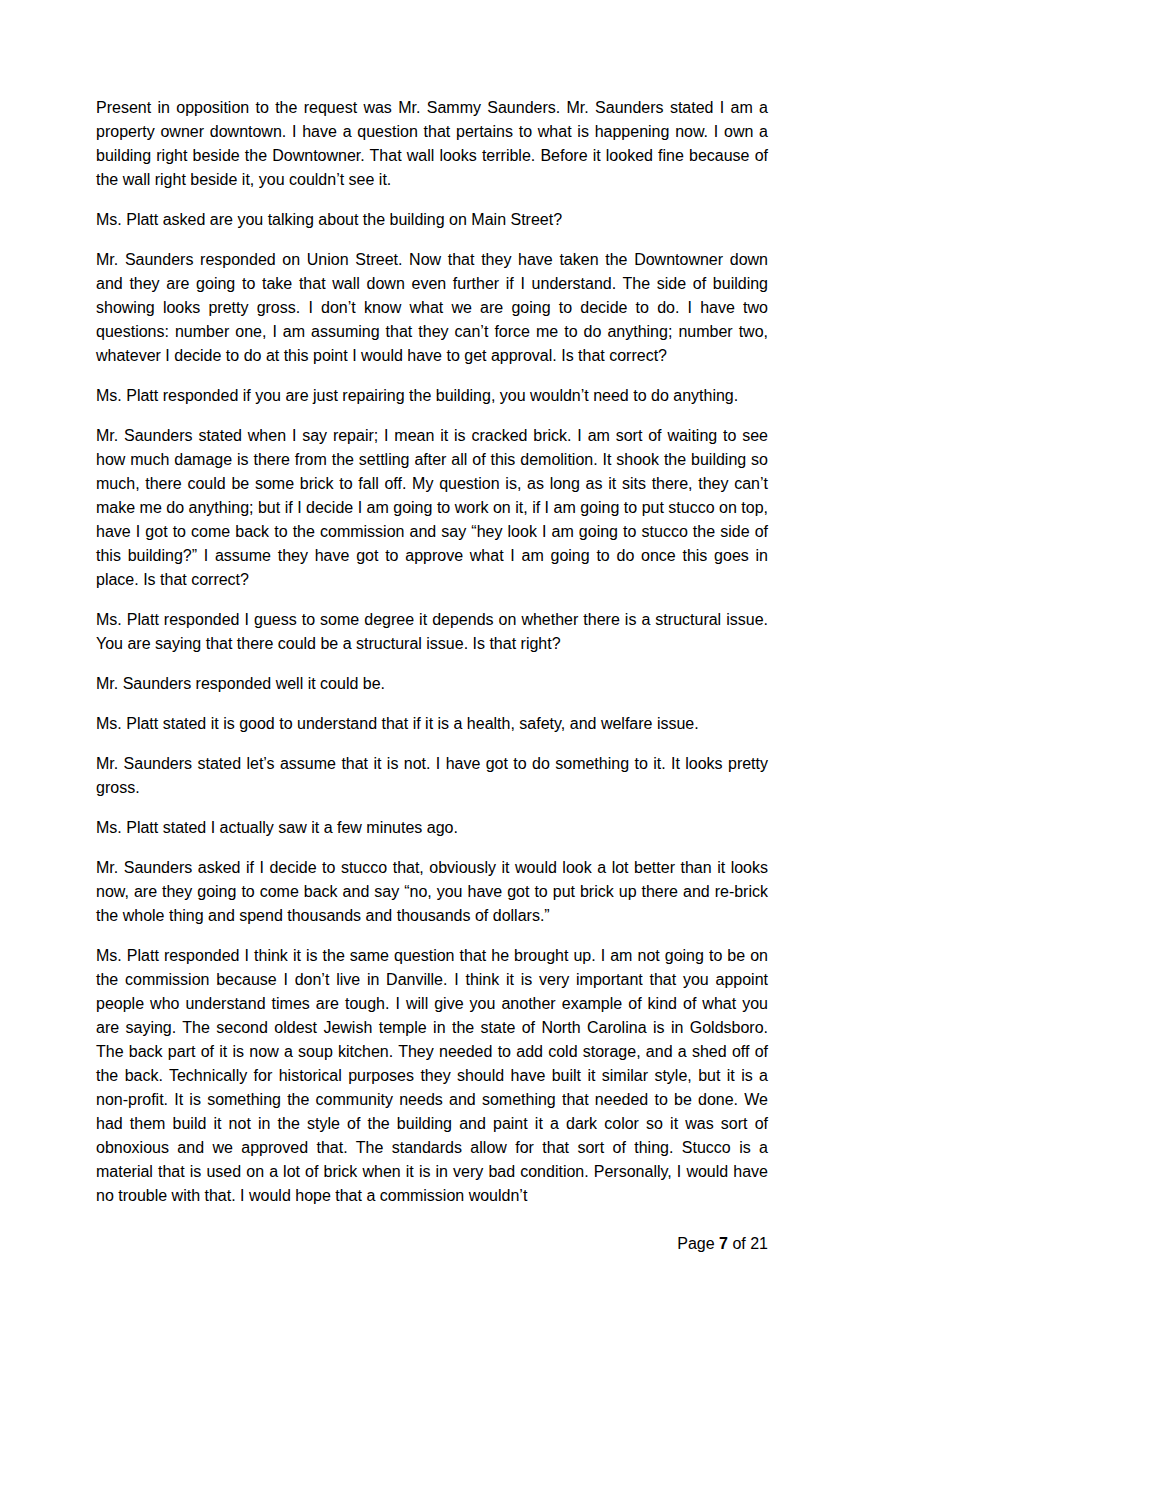Present in opposition to the request was Mr. Sammy Saunders. Mr. Saunders stated I am a property owner downtown. I have a question that pertains to what is happening now. I own a building right beside the Downtowner. That wall looks terrible. Before it looked fine because of the wall right beside it, you couldn’t see it.
Ms. Platt asked are you talking about the building on Main Street?
Mr. Saunders responded on Union Street. Now that they have taken the Downtowner down and they are going to take that wall down even further if I understand. The side of building showing looks pretty gross. I don’t know what we are going to decide to do. I have two questions: number one, I am assuming that they can’t force me to do anything; number two, whatever I decide to do at this point I would have to get approval. Is that correct?
Ms. Platt responded if you are just repairing the building, you wouldn’t need to do anything.
Mr. Saunders stated when I say repair; I mean it is cracked brick. I am sort of waiting to see how much damage is there from the settling after all of this demolition. It shook the building so much, there could be some brick to fall off. My question is, as long as it sits there, they can’t make me do anything; but if I decide I am going to work on it, if I am going to put stucco on top, have I got to come back to the commission and say “hey look I am going to stucco the side of this building?” I assume they have got to approve what I am going to do once this goes in place. Is that correct?
Ms. Platt responded I guess to some degree it depends on whether there is a structural issue. You are saying that there could be a structural issue. Is that right?
Mr. Saunders responded well it could be.
Ms. Platt stated it is good to understand that if it is a health, safety, and welfare issue.
Mr. Saunders stated let’s assume that it is not. I have got to do something to it. It looks pretty gross.
Ms. Platt stated I actually saw it a few minutes ago.
Mr. Saunders asked if I decide to stucco that, obviously it would look a lot better than it looks now, are they going to come back and say “no, you have got to put brick up there and re-brick the whole thing and spend thousands and thousands of dollars.”
Ms. Platt responded I think it is the same question that he brought up. I am not going to be on the commission because I don’t live in Danville. I think it is very important that you appoint people who understand times are tough. I will give you another example of kind of what you are saying. The second oldest Jewish temple in the state of North Carolina is in Goldsboro. The back part of it is now a soup kitchen. They needed to add cold storage, and a shed off of the back. Technically for historical purposes they should have built it similar style, but it is a non-profit. It is something the community needs and something that needed to be done. We had them build it not in the style of the building and paint it a dark color so it was sort of obnoxious and we approved that. The standards allow for that sort of thing. Stucco is a material that is used on a lot of brick when it is in very bad condition. Personally, I would have no trouble with that. I would hope that a commission wouldn’t
Page 7 of 21